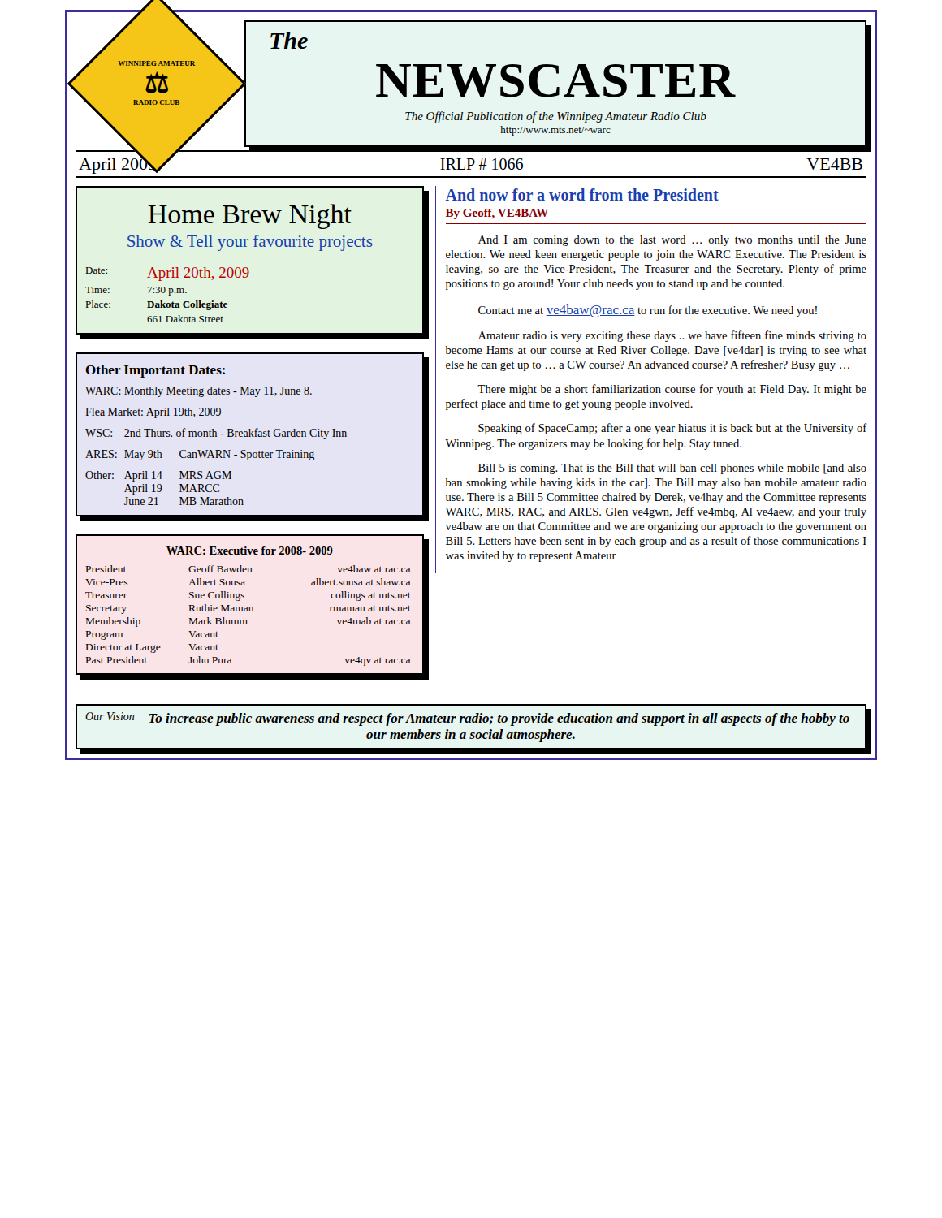WINNIPEG AMATEUR ⚖ RADIO CLUB
The
NEWSCASTER
The Official Publication of the Winnipeg Amateur Radio Club
http://www.mts.net/~warc
April 2009 IRLP # 1066 VE4BB
Home Brew Night
Show & Tell your favourite projects
| Date: | April 20th, 2009 |
| Time: | 7:30 p.m. |
| Place: | Dakota Collegiate |
| | 661 Dakota Street |
Other Important Dates:
WARC: Monthly Meeting dates - May 11, June 8.
Flea Market: April 19th, 2009
| WSC: | 2nd Thurs. of month - Breakfast Garden City Inn |
| ARES: | May 9th | CanWARN - Spotter Training |
| Other: | April 14 | MRS AGM |
| | April 19 | MARCC |
| | June 21 | MB Marathon |
WARC: Executive for 2008- 2009
| President | Geoff Bawden | ve4baw at rac.ca |
| Vice-Pres | Albert Sousa | albert.sousa at shaw.ca |
| Treasurer | Sue Collings | collings at mts.net |
| Secretary | Ruthie Maman | rmaman at mts.net |
| Membership | Mark Blumm | ve4mab at rac.ca |
| Program | Vacant | |
| Director at Large | Vacant | |
| Past President | John Pura | ve4qv at rac.ca |
And now for a word from the President
By Geoff, VE4BAW
And I am coming down to the last word … only two months until the June election. We need keen energetic people to join the WARC Executive. The President is leaving, so are the Vice-President, The Treasurer and the Secretary. Plenty of prime positions to go around! Your club needs you to stand up and be counted.
Contact me at ve4baw@rac.ca to run for the executive. We need you!
Amateur radio is very exciting these days .. we have fifteen fine minds striving to become Hams at our course at Red River College. Dave [ve4dar] is trying to see what else he can get up to … a CW course? An advanced course? A refresher? Busy guy …
There might be a short familiarization course for youth at Field Day. It might be perfect place and time to get young people involved.
Speaking of SpaceCamp; after a one year hiatus it is back but at the University of Winnipeg. The organizers may be looking for help. Stay tuned.
Bill 5 is coming. That is the Bill that will ban cell phones while mobile [and also ban smoking while having kids in the car]. The Bill may also ban mobile amateur radio use. There is a Bill 5 Committee chaired by Derek, ve4hay and the Committee represents WARC, MRS, RAC, and ARES. Glen ve4gwn, Jeff ve4mbq, Al ve4aew, and your truly ve4baw are on that Committee and we are organizing our approach to the government on Bill 5. Letters have been sent in by each group and as a result of those communications I was invited by to represent Amateur
Our Vision To increase public awareness and respect for Amateur radio; to provide education and support in all aspects of the hobby to our members in a social atmosphere.